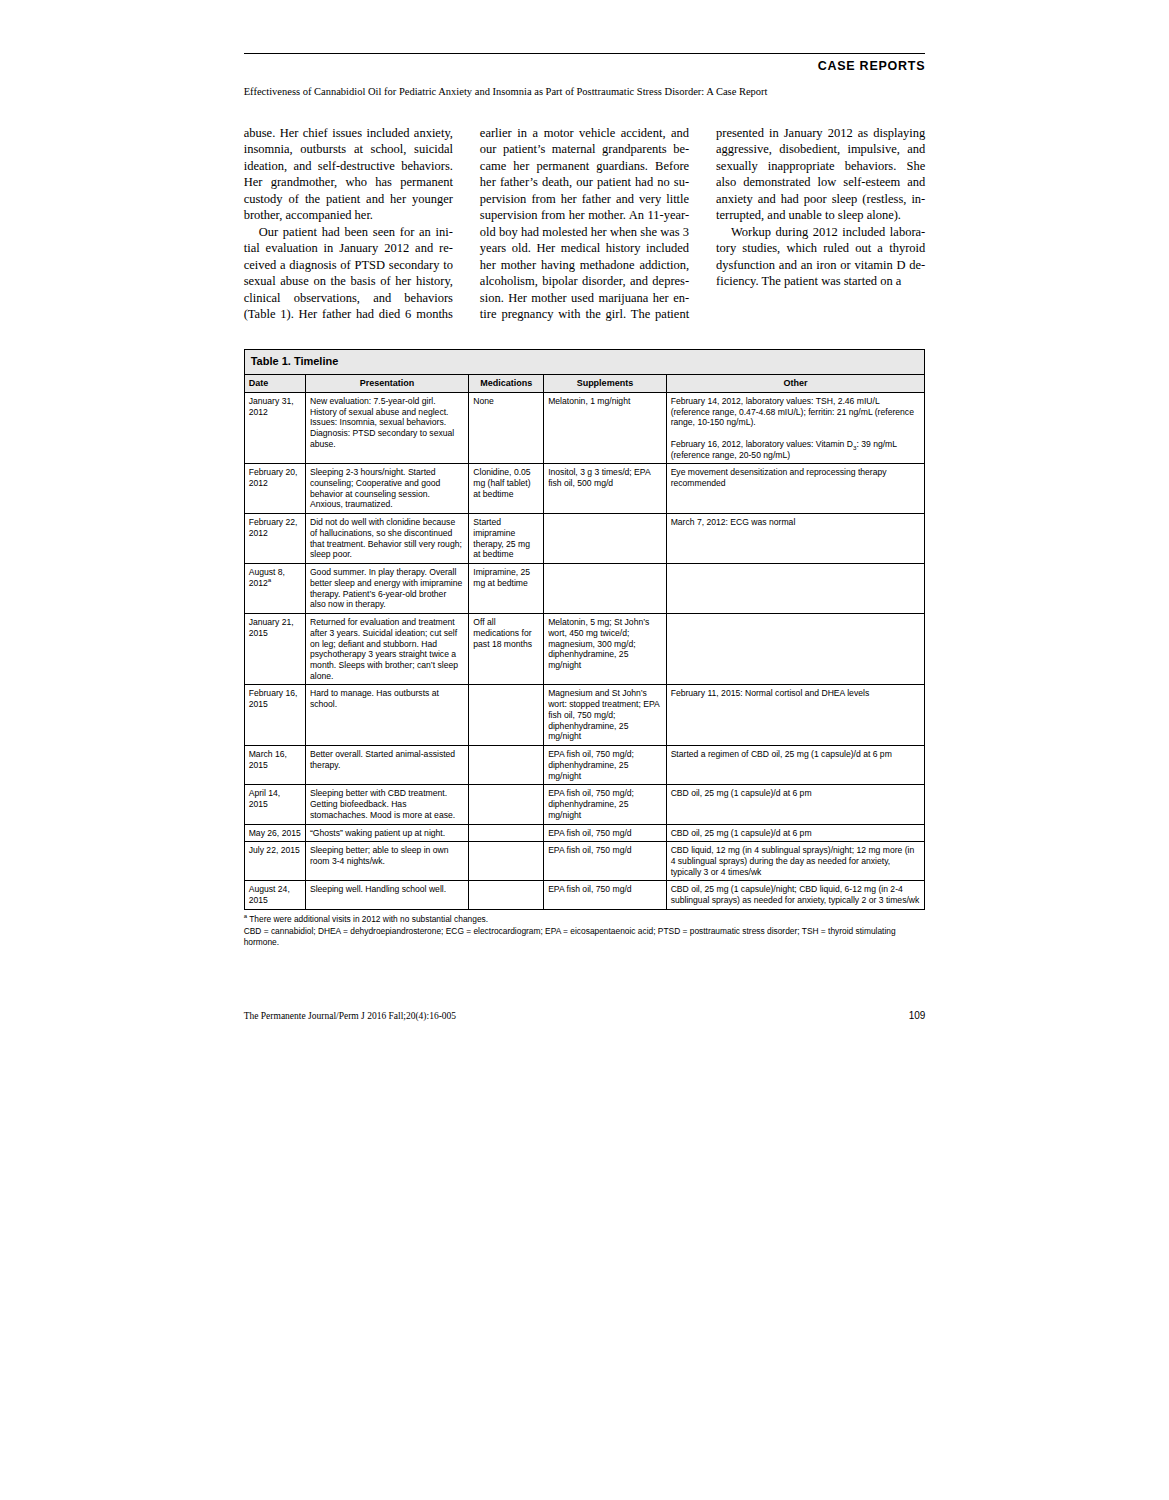CASE REPORTS
Effectiveness of Cannabidiol Oil for Pediatric Anxiety and Insomnia as Part of Posttraumatic Stress Disorder: A Case Report
abuse. Her chief issues included anxiety, insomnia, outbursts at school, suicidal ideation, and self-destructive behaviors. Her grandmother, who has permanent custody of the patient and her younger brother, accompanied her.
Our patient had been seen for an initial evaluation in January 2012 and received a diagnosis of PTSD secondary to sexual abuse on the basis of her history, clinical observations, and behaviors (Table 1). Her father had died 6 months earlier in a motor vehicle accident, and our patient’s maternal grandparents became her permanent guardians. Before her father’s death, our patient had no supervision from her father and very little supervision from her mother. An 11-year-old boy had molested her when she was 3 years old. Her medical history included her mother having methadone addiction, alcoholism, bipolar disorder, and depression. Her mother used marijuana her entire pregnancy with the girl. The patient presented in January 2012 as displaying aggressive, disobedient, impulsive, and sexually inappropriate behaviors. She also demonstrated low self-esteem and anxiety and had poor sleep (restless, interrupted, and unable to sleep alone).
Workup during 2012 included laboratory studies, which ruled out a thyroid dysfunction and an iron or vitamin D deficiency. The patient was started on a
Table 1. Timeline
| Date | Presentation | Medications | Supplements | Other |
| --- | --- | --- | --- | --- |
| January 31, 2012 | New evaluation: 7.5-year-old girl. History of sexual abuse and neglect. Issues: Insomnia, sexual behaviors. Diagnosis: PTSD secondary to sexual abuse. | None | Melatonin, 1 mg/night | February 14, 2012, laboratory values: TSH, 2.46 mIU/L (reference range, 0.47-4.68 mIU/L); ferritin: 21 ng/mL (reference range, 10-150 ng/mL). February 16, 2012, laboratory values: Vitamin D 3 : 39 ng/mL (reference range, 20-50 ng/mL) |
| February 20, 2012 | Sleeping 2-3 hours/night. Started counseling; Cooperative and good behavior at counseling session. Anxious, traumatized. | Clonidine, 0.05 mg (half tablet) at bedtime | Inositol, 3 g 3 times/d; EPA fish oil, 500 mg/d | Eye movement desensitization and reprocessing therapy recommended |
| February 22, 2012 | Did not do well with clonidine because of hallucinations, so she discontinued that treatment. Behavior still very rough; sleep poor. | Started imipramine therapy, 25 mg at bedtime | | March 7, 2012: ECG was normal |
| August 8, 2012 a | Good summer. In play therapy. Overall better sleep and energy with imipramine therapy. Patient’s 6-year-old brother also now in therapy. | Imipramine, 25 mg at bedtime | | |
| January 21, 2015 | Returned for evaluation and treatment after 3 years. Suicidal ideation; cut self on leg; defiant and stubborn. Had psychotherapy 3 years straight twice a month. Sleeps with brother; can’t sleep alone. | Off all medications for past 18 months | Melatonin, 5 mg; St John’s wort, 450 mg twice/d; magnesium, 300 mg/d; diphenhydramine, 25 mg/night | |
| February 16, 2015 | Hard to manage. Has outbursts at school. | | Magnesium and St John’s wort: stopped treatment; EPA fish oil, 750 mg/d; diphenhydramine, 25 mg/night | February 11, 2015: Normal cortisol and DHEA levels |
| March 16, 2015 | Better overall. Started animal-assisted therapy. | | EPA fish oil, 750 mg/d; diphenhydramine, 25 mg/night | Started a regimen of CBD oil, 25 mg (1 capsule)/d at 6 pm |
| April 14, 2015 | Sleeping better with CBD treatment. Getting biofeedback. Has stomachaches. Mood is more at ease. | | EPA fish oil, 750 mg/d; diphenhydramine, 25 mg/night | CBD oil, 25 mg (1 capsule)/d at 6 pm |
| May 26, 2015 | “Ghosts” waking patient up at night. | | EPA fish oil, 750 mg/d | CBD oil, 25 mg (1 capsule)/d at 6 pm |
| July 22, 2015 | Sleeping better; able to sleep in own room 3-4 nights/wk. | | EPA fish oil, 750 mg/d | CBD liquid, 12 mg (in 4 sublingual sprays)/night; 12 mg more (in 4 sublingual sprays) during the day as needed for anxiety, typically 3 or 4 times/wk |
| August 24, 2015 | Sleeping well. Handling school well. | | EPA fish oil, 750 mg/d | CBD oil, 25 mg (1 capsule)/night; CBD liquid, 6-12 mg (in 2-4 sublingual sprays) as needed for anxiety, typically 2 or 3 times/wk |
a There were additional visits in 2012 with no substantial changes.
CBD = cannabidiol; DHEA = dehydroepiandrosterone; ECG = electrocardiogram; EPA = eicosapentaenoic acid; PTSD = posttraumatic stress disorder; TSH = thyroid stimulating hormone.
The Permanente Journal/Perm J 2016 Fall;20(4):16-005 109